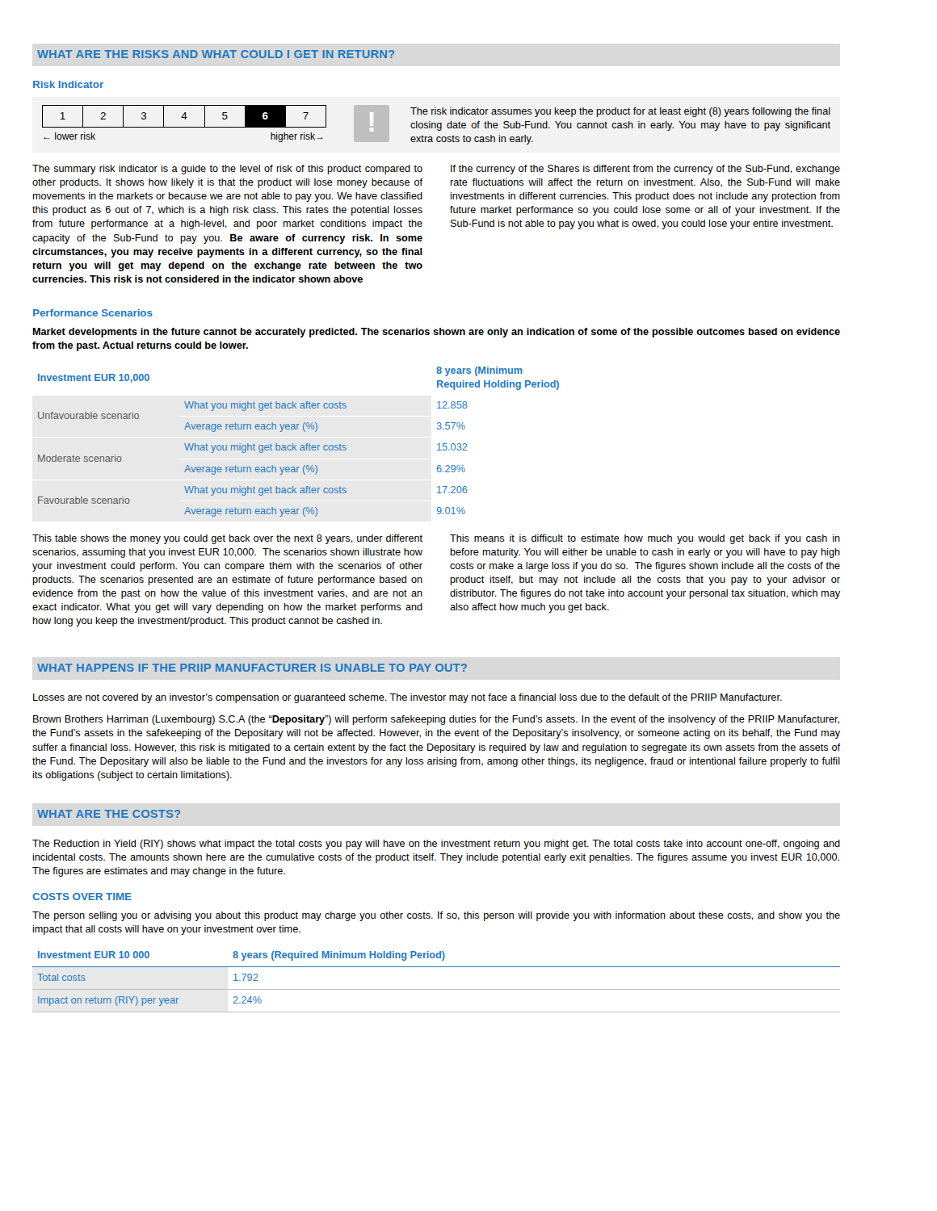WHAT ARE THE RISKS AND WHAT COULD I GET IN RETURN?
Risk Indicator
1
2
3
4
5
6
7
← lower risk higher risk→
!
The risk indicator assumes you keep the product for at least eight (8) years following the final closing date of the Sub-Fund. You cannot cash in early. You may have to pay significant extra costs to cash in early.
The summary risk indicator is a guide to the level of risk of this product compared to other products. It shows how likely it is that the product will lose money because of movements in the markets or because we are not able to pay you. We have classified this product as 6 out of 7, which is a high risk class. This rates the potential losses from future performance at a high-level, and poor market conditions impact the capacity of the Sub-Fund to pay you. Be aware of currency risk. In some circumstances, you may receive payments in a different currency, so the final return you will get may depend on the exchange rate between the two currencies. This risk is not considered in the indicator shown above
If the currency of the Shares is different from the currency of the Sub-Fund, exchange rate fluctuations will affect the return on investment. Also, the Sub-Fund will make investments in different currencies. This product does not include any protection from future market performance so you could lose some or all of your investment. If the Sub-Fund is not able to pay you what is owed, you could lose your entire investment.
Performance Scenarios
Market developments in the future cannot be accurately predicted. The scenarios shown are only an indication of some of the possible outcomes based on evidence from the past. Actual returns could be lower.
| Investment EUR 10,000 | 8 years (Minimum Required Holding Period) |
| Unfavourable scenario | What you might get back after costs | 12.858 |
| Average return each year (%) | 3.57% |
| Moderate scenario | What you might get back after costs | 15.032 |
| Average return each year (%) | 6.29% |
| Favourable scenario | What you might get back after costs | 17.206 |
| Average return each year (%) | 9.01% |
This table shows the money you could get back over the next 8 years, under different scenarios, assuming that you invest EUR 10,000. The scenarios shown illustrate how your investment could perform. You can compare them with the scenarios of other products. The scenarios presented are an estimate of future performance based on evidence from the past on how the value of this investment varies, and are not an exact indicator. What you get will vary depending on how the market performs and how long you keep the investment/product. This product cannot be cashed in.
This means it is difficult to estimate how much you would get back if you cash in before maturity. You will either be unable to cash in early or you will have to pay high costs or make a large loss if you do so. The figures shown include all the costs of the product itself, but may not include all the costs that you pay to your advisor or distributor. The figures do not take into account your personal tax situation, which may also affect how much you get back.
WHAT HAPPENS IF THE PRIIP MANUFACTURER IS UNABLE TO PAY OUT?
Losses are not covered by an investor’s compensation or guaranteed scheme. The investor may not face a financial loss due to the default of the PRIIP Manufacturer.
Brown Brothers Harriman (Luxembourg) S.C.A (the “Depositary”) will perform safekeeping duties for the Fund’s assets. In the event of the insolvency of the PRIIP Manufacturer, the Fund’s assets in the safekeeping of the Depositary will not be affected. However, in the event of the Depositary’s insolvency, or someone acting on its behalf, the Fund may suffer a financial loss. However, this risk is mitigated to a certain extent by the fact the Depositary is required by law and regulation to segregate its own assets from the assets of the Fund. The Depositary will also be liable to the Fund and the investors for any loss arising from, among other things, its negligence, fraud or intentional failure properly to fulfil its obligations (subject to certain limitations).
WHAT ARE THE COSTS?
The Reduction in Yield (RIY) shows what impact the total costs you pay will have on the investment return you might get. The total costs take into account one-off, ongoing and incidental costs. The amounts shown here are the cumulative costs of the product itself. They include potential early exit penalties. The figures assume you invest EUR 10,000. The figures are estimates and may change in the future.
COSTS OVER TIME
The person selling you or advising you about this product may charge you other costs. If so, this person will provide you with information about these costs, and show you the impact that all costs will have on your investment over time.
| Investment EUR 10 000 | 8 years (Required Minimum Holding Period) |
| Total costs | 1.792 |
| Impact on return (RIY) per year | 2.24% |